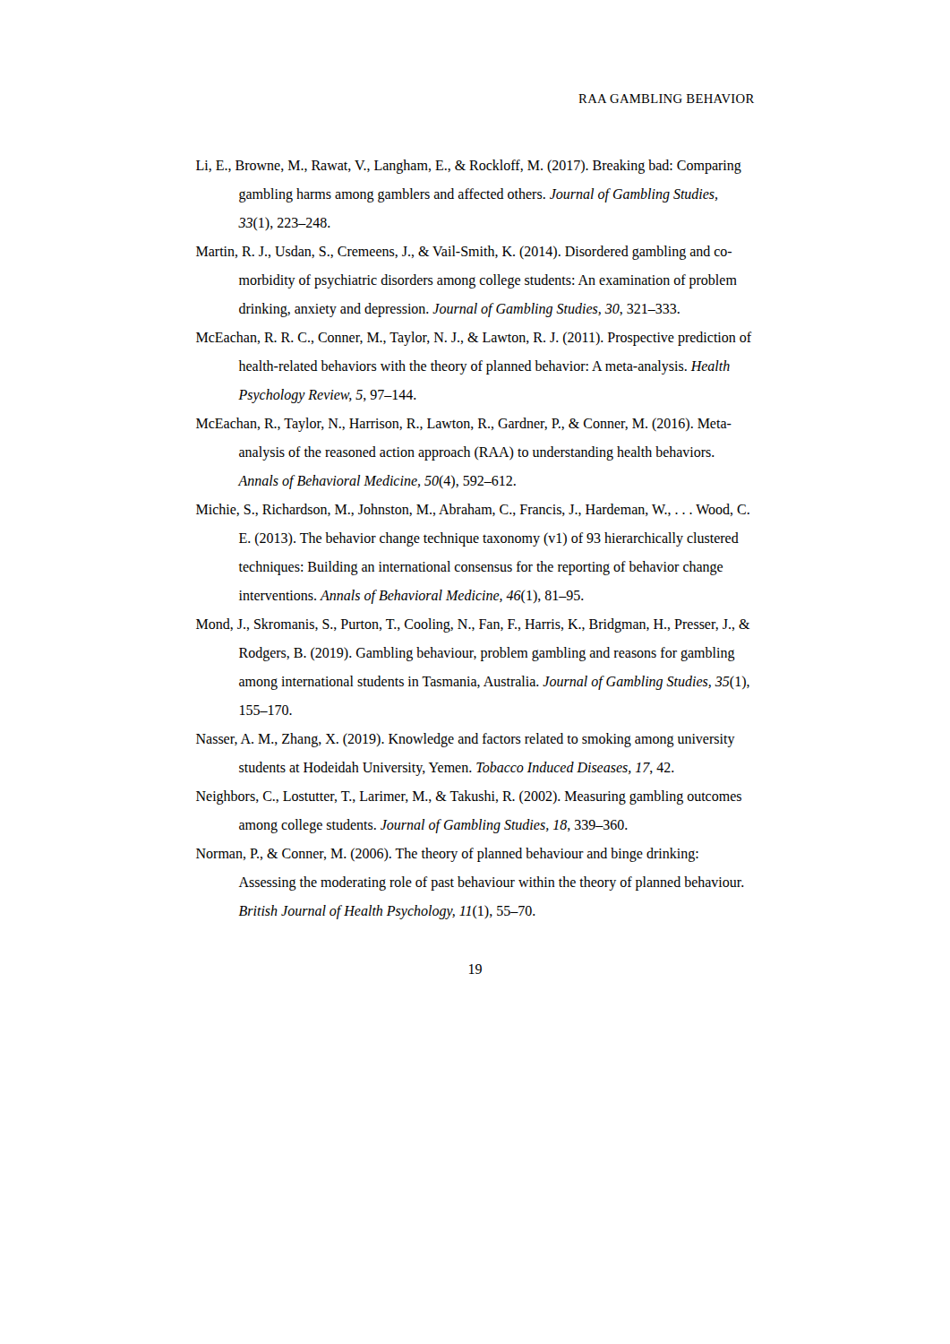RAA GAMBLING BEHAVIOR
Li, E., Browne, M., Rawat, V., Langham, E., & Rockloff, M. (2017). Breaking bad: Comparing gambling harms among gamblers and affected others. Journal of Gambling Studies, 33(1), 223–248.
Martin, R. J., Usdan, S., Cremeens, J., & Vail-Smith, K. (2014). Disordered gambling and co-morbidity of psychiatric disorders among college students: An examination of problem drinking, anxiety and depression. Journal of Gambling Studies, 30, 321–333.
McEachan, R. R. C., Conner, M., Taylor, N. J., & Lawton, R. J. (2011). Prospective prediction of health-related behaviors with the theory of planned behavior: A meta-analysis. Health Psychology Review, 5, 97–144.
McEachan, R., Taylor, N., Harrison, R., Lawton, R., Gardner, P., & Conner, M. (2016). Meta-analysis of the reasoned action approach (RAA) to understanding health behaviors. Annals of Behavioral Medicine, 50(4), 592–612.
Michie, S., Richardson, M., Johnston, M., Abraham, C., Francis, J., Hardeman, W., . . . Wood, C. E. (2013). The behavior change technique taxonomy (v1) of 93 hierarchically clustered techniques: Building an international consensus for the reporting of behavior change interventions. Annals of Behavioral Medicine, 46(1), 81–95.
Mond, J., Skromanis, S., Purton, T., Cooling, N., Fan, F., Harris, K., Bridgman, H., Presser, J., & Rodgers, B. (2019). Gambling behaviour, problem gambling and reasons for gambling among international students in Tasmania, Australia. Journal of Gambling Studies, 35(1), 155–170.
Nasser, A. M., Zhang, X. (2019). Knowledge and factors related to smoking among university students at Hodeidah University, Yemen. Tobacco Induced Diseases, 17, 42.
Neighbors, C., Lostutter, T., Larimer, M., & Takushi, R. (2002). Measuring gambling outcomes among college students. Journal of Gambling Studies, 18, 339–360.
Norman, P., & Conner, M. (2006). The theory of planned behaviour and binge drinking: Assessing the moderating role of past behaviour within the theory of planned behaviour. British Journal of Health Psychology, 11(1), 55–70.
19